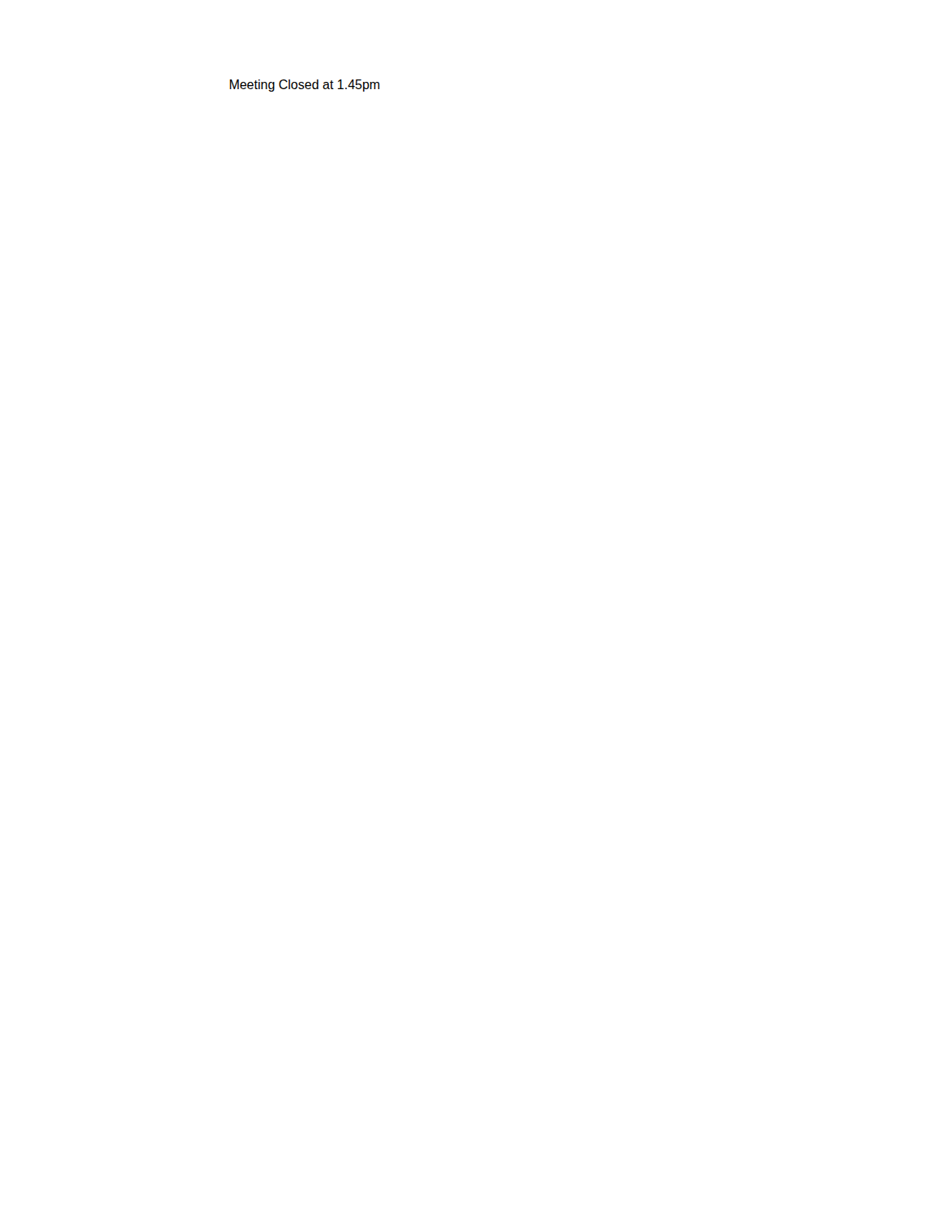Meeting Closed at 1.45pm